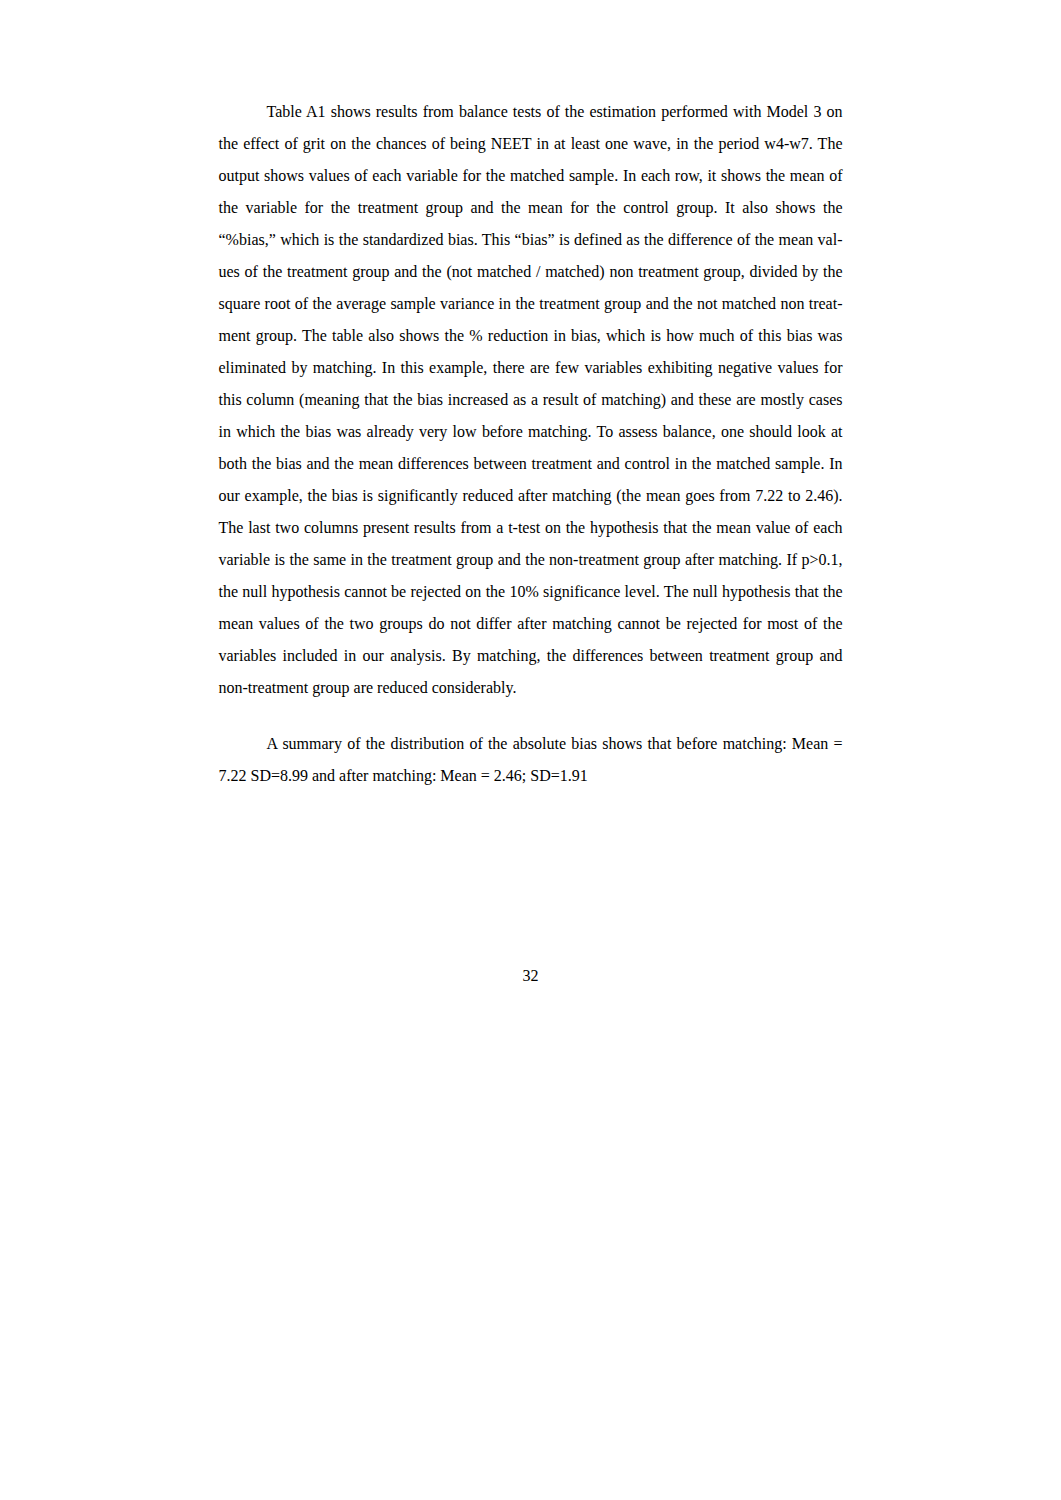Table A1 shows results from balance tests of the estimation performed with Model 3 on the effect of grit on the chances of being NEET in at least one wave, in the period w4-w7. The output shows values of each variable for the matched sample. In each row, it shows the mean of the variable for the treatment group and the mean for the control group. It also shows the “%bias,” which is the standardized bias. This “bias” is defined as the difference of the mean values of the treatment group and the (not matched / matched) non treatment group, divided by the square root of the average sample variance in the treatment group and the not matched non treatment group. The table also shows the % reduction in bias, which is how much of this bias was eliminated by matching. In this example, there are few variables exhibiting negative values for this column (meaning that the bias increased as a result of matching) and these are mostly cases in which the bias was already very low before matching. To assess balance, one should look at both the bias and the mean differences between treatment and control in the matched sample. In our example, the bias is significantly reduced after matching (the mean goes from 7.22 to 2.46). The last two columns present results from a t-test on the hypothesis that the mean value of each variable is the same in the treatment group and the non-treatment group after matching. If p>0.1, the null hypothesis cannot be rejected on the 10% significance level. The null hypothesis that the mean values of the two groups do not differ after matching cannot be rejected for most of the variables included in our analysis. By matching, the differences between treatment group and non-treatment group are reduced considerably.
A summary of the distribution of the absolute bias shows that before matching: Mean = 7.22 SD=8.99 and after matching: Mean = 2.46; SD=1.91
32